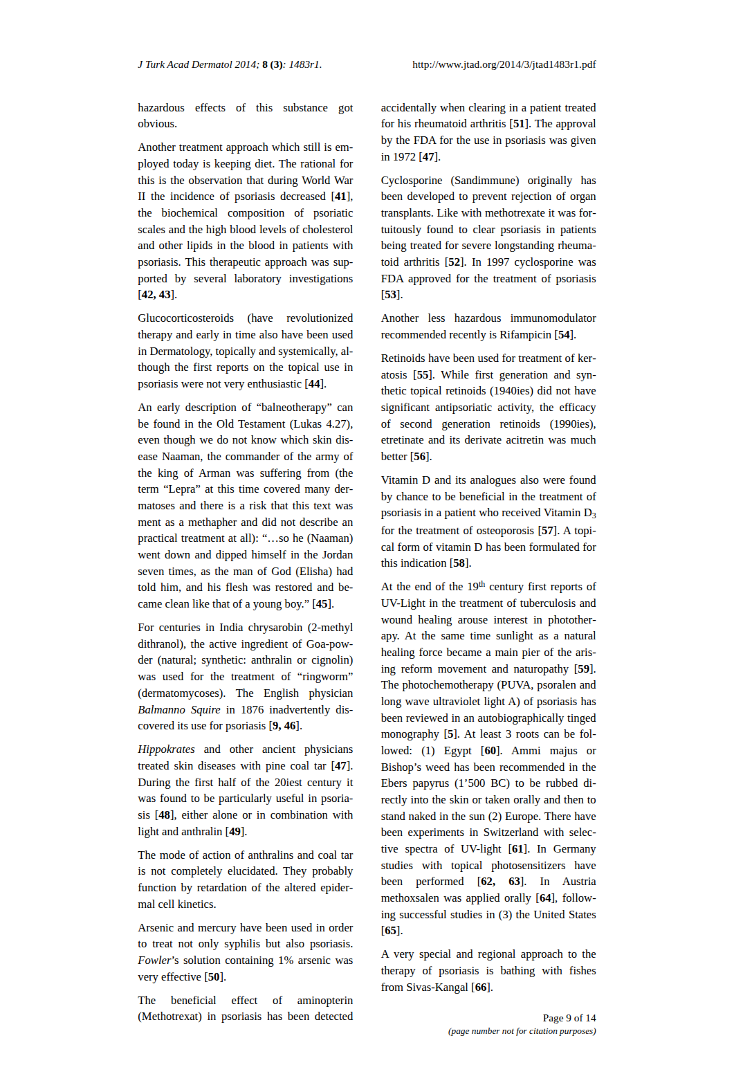J Turk Acad Dermatol 2014; 8 (3): 1483r1.
http://www.jtad.org/2014/3/jtad1483r1.pdf
hazardous effects of this substance got obvious.
Another treatment approach which still is employed today is keeping diet. The rational for this is the observation that during World War II the incidence of psoriasis decreased [41], the biochemical composition of psoriatic scales and the high blood levels of cholesterol and other lipids in the blood in patients with psoriasis. This therapeutic approach was supported by several laboratory investigations [42, 43].
Glucocorticosteroids (have revolutionized therapy and early in time also have been used in Dermatology, topically and systemically, although the first reports on the topical use in psoriasis were not very enthusiastic [44].
An early description of “balneotherapy” can be found in the Old Testament (Lukas 4.27), even though we do not know which skin disease Naaman, the commander of the army of the king of Arman was suffering from (the term “Lepra” at this time covered many dermatoses and there is a risk that this text was ment as a methapher and did not describe an practical treatment at all): “…so he (Naaman) went down and dipped himself in the Jordan seven times, as the man of God (Elisha) had told him, and his flesh was restored and became clean like that of a young boy.” [45].
For centuries in India chrysarobin (2-methyl dithranol), the active ingredient of Goa-powder (natural; synthetic: anthralin or cignolin) was used for the treatment of “ringworm” (dermatomycoses). The English physician Balmanno Squire in 1876 inadvertently discovered its use for psoriasis [9, 46].
Hippokrates and other ancient physicians treated skin diseases with pine coal tar [47]. During the first half of the 20iest century it was found to be particularly useful in psoriasis [48], either alone or in combination with light and anthralin [49].
The mode of action of anthralins and coal tar is not completely elucidated. They probably function by retardation of the altered epidermal cell kinetics.
Arsenic and mercury have been used in order to treat not only syphilis but also psoriasis. Fowler’s solution containing 1% arsenic was very effective [50].
The beneficial effect of aminopterin (Methotrexat) in psoriasis has been detected accidentally when clearing in a patient treated for his rheumatoid arthritis [51]. The approval by the FDA for the use in psoriasis was given in 1972 [47].
Cyclosporine (Sandimmune) originally has been developed to prevent rejection of organ transplants. Like with methotrexate it was fortuitously found to clear psoriasis in patients being treated for severe longstanding rheumatoid arthritis [52]. In 1997 cyclosporine was FDA approved for the treatment of psoriasis [53].
Another less hazardous immunomodulator recommended recently is Rifampicin [54].
Retinoids have been used for treatment of keratosis [55]. While first generation and synthetic topical retinoids (1940ies) did not have significant antipsoriatic activity, the efficacy of second generation retinoids (1990ies), etretinate and its derivate acitretin was much better [56].
Vitamin D and its analogues also were found by chance to be beneficial in the treatment of psoriasis in a patient who received Vitamin D3 for the treatment of osteoporosis [57]. A topical form of vitamin D has been formulated for this indication [58].
At the end of the 19th century first reports of UV-Light in the treatment of tuberculosis and wound healing arouse interest in phototherapy. At the same time sunlight as a natural healing force became a main pier of the arising reform movement and naturopathy [59]. The photochemotherapy (PUVA, psoralen and long wave ultraviolet light A) of psoriasis has been reviewed in an autobiographically tinged monography [5]. At least 3 roots can be followed: (1) Egypt [60]. Ammi majus or Bishop’s weed has been recommended in the Ebers papyrus (1’500 BC) to be rubbed directly into the skin or taken orally and then to stand naked in the sun (2) Europe. There have been experiments in Switzerland with selective spectra of UV-light [61]. In Germany studies with topical photosensitizers have been performed [62, 63]. In Austria methoxsalen was applied orally [64], following successful studies in (3) the United States [65].
A very special and regional approach to the therapy of psoriasis is bathing with fishes from Sivas-Kangal [66].
Page 9 of 14
(page number not for citation purposes)